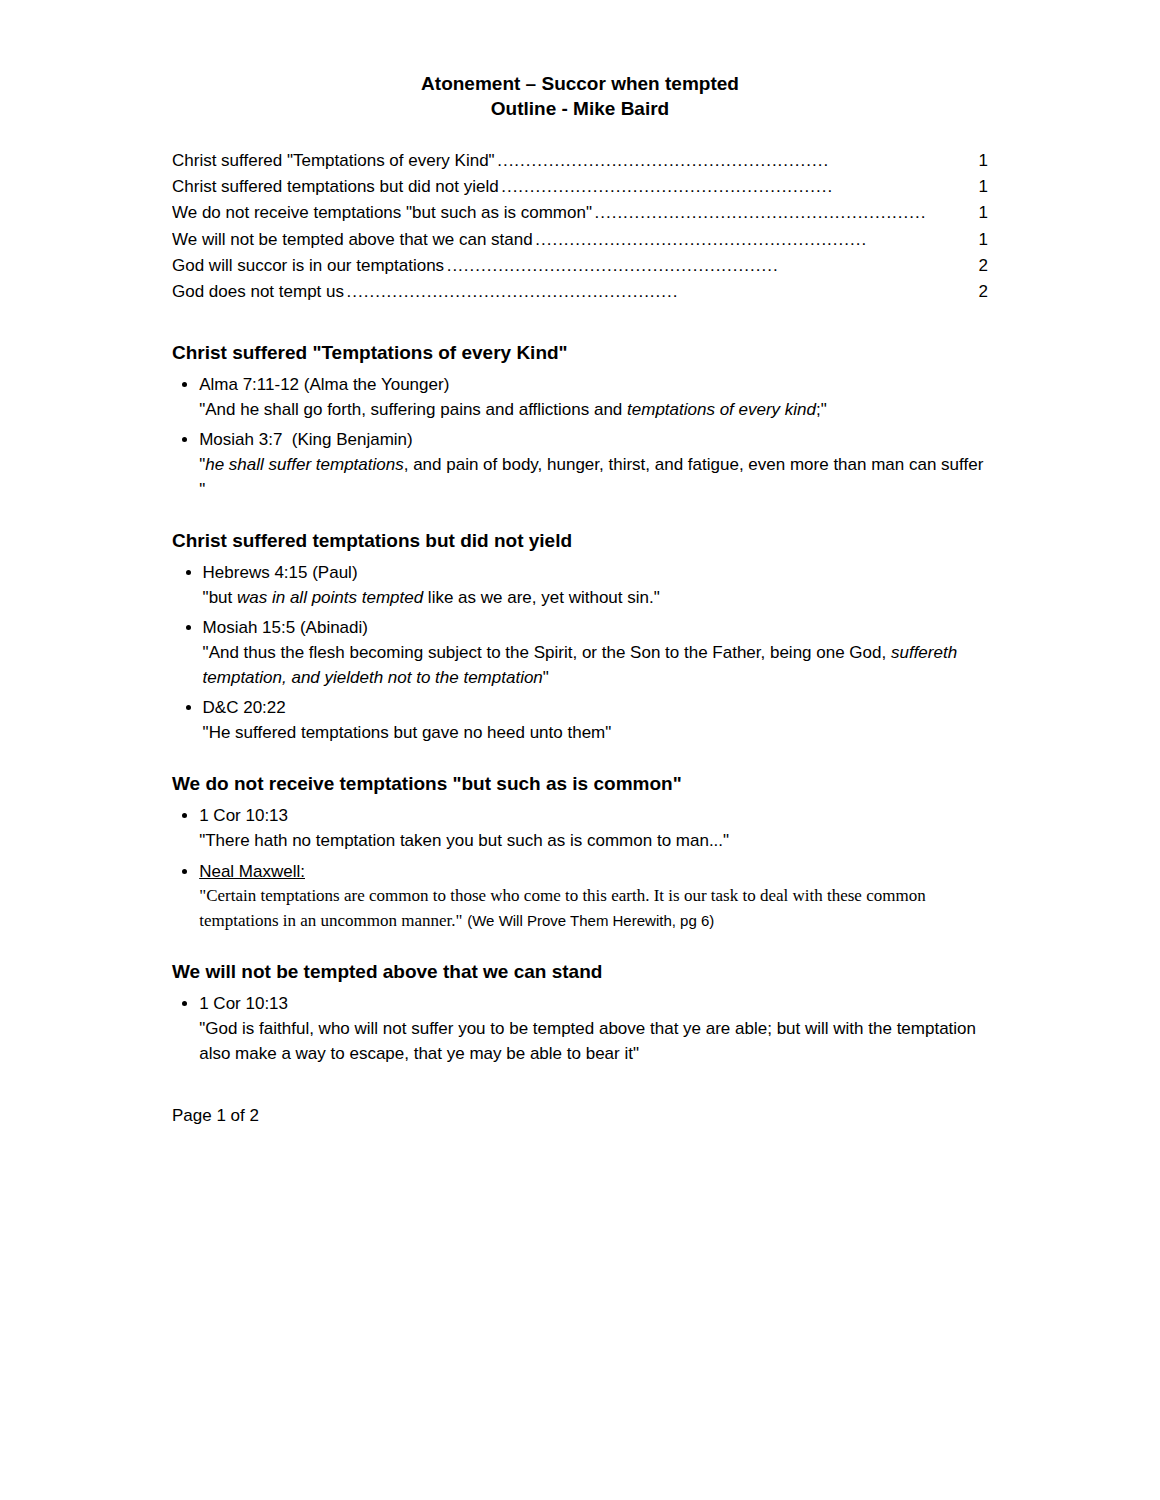Atonement – Succor when tempted Outline - Mike Baird
Christ suffered "Temptations of every Kind".......................................................... 1
Christ suffered temptations but did not yield.......................................................... 1
We do not receive temptations "but such as is common".......................................................... 1
We will not be tempted above that we can stand.......................................................... 1
God will succor is in our temptations.......................................................... 2
God does not tempt us.......................................................... 2
Christ suffered "Temptations of every Kind"
Alma 7:11-12 (Alma the Younger) "And he shall go forth, suffering pains and afflictions and temptations of every kind;"
Mosiah 3:7 (King Benjamin) "he shall suffer temptations, and pain of body, hunger, thirst, and fatigue, even more than man can suffer "
Christ suffered temptations but did not yield
Hebrews 4:15 (Paul) "but was in all points tempted like as we are, yet without sin."
Mosiah 15:5 (Abinadi) "And thus the flesh becoming subject to the Spirit, or the Son to the Father, being one God, suffereth temptation, and yieldeth not to the temptation"
D&C 20:22 "He suffered temptations but gave no heed unto them"
We do not receive temptations "but such as is common"
1 Cor 10:13 "There hath no temptation taken you but such as is common to man..."
Neal Maxwell: "Certain temptations are common to those who come to this earth. It is our task to deal with these common temptations in an uncommon manner." (We Will Prove Them Herewith, pg 6)
We will not be tempted above that we can stand
1 Cor 10:13 "God is faithful, who will not suffer you to be tempted above that ye are able; but will with the temptation also make a way to escape, that ye may be able to bear it"
Page 1 of 2